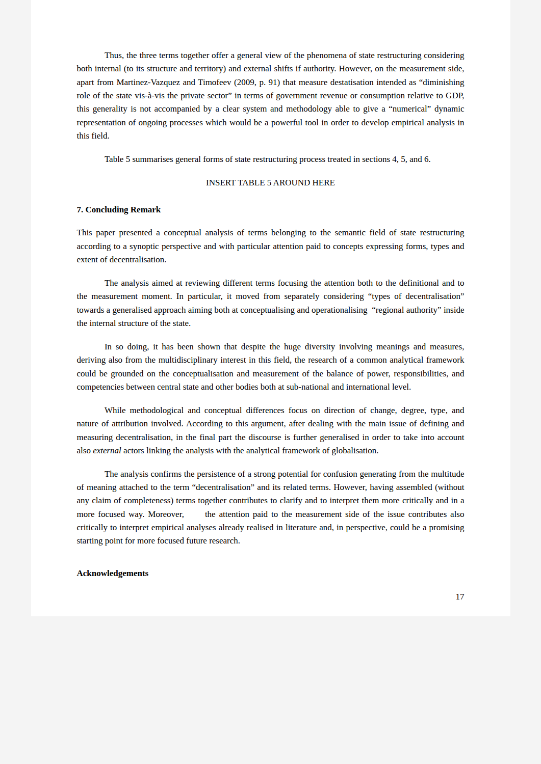Thus, the three terms together offer a general view of the phenomena of state restructuring considering both internal (to its structure and territory) and external shifts if authority. However, on the measurement side, apart from Martinez-Vazquez and Timofeev (2009, p. 91) that measure destatisation intended as “diminishing role of the state vis-à-vis the private sector” in terms of government revenue or consumption relative to GDP, this generality is not accompanied by a clear system and methodology able to give a “numerical” dynamic representation of ongoing processes which would be a powerful tool in order to develop empirical analysis in this field.
Table 5 summarises general forms of state restructuring process treated in sections 4, 5, and 6.
INSERT TABLE 5 AROUND HERE
7. Concluding Remark
This paper presented a conceptual analysis of terms belonging to the semantic field of state restructuring according to a synoptic perspective and with particular attention paid to concepts expressing forms, types and extent of decentralisation.
The analysis aimed at reviewing different terms focusing the attention both to the definitional and to the measurement moment. In particular, it moved from separately considering “types of decentralisation” towards a generalised approach aiming both at conceptualising and operationalising “regional authority” inside the internal structure of the state.
In so doing, it has been shown that despite the huge diversity involving meanings and measures, deriving also from the multidisciplinary interest in this field, the research of a common analytical framework could be grounded on the conceptualisation and measurement of the balance of power, responsibilities, and competencies between central state and other bodies both at sub-national and international level.
While methodological and conceptual differences focus on direction of change, degree, type, and nature of attribution involved. According to this argument, after dealing with the main issue of defining and measuring decentralisation, in the final part the discourse is further generalised in order to take into account also external actors linking the analysis with the analytical framework of globalisation.
The analysis confirms the persistence of a strong potential for confusion generating from the multitude of meaning attached to the term “decentralisation” and its related terms. However, having assembled (without any claim of completeness) terms together contributes to clarify and to interpret them more critically and in a more focused way. Moreover, the attention paid to the measurement side of the issue contributes also critically to interpret empirical analyses already realised in literature and, in perspective, could be a promising starting point for more focused future research.
Acknowledgements
17